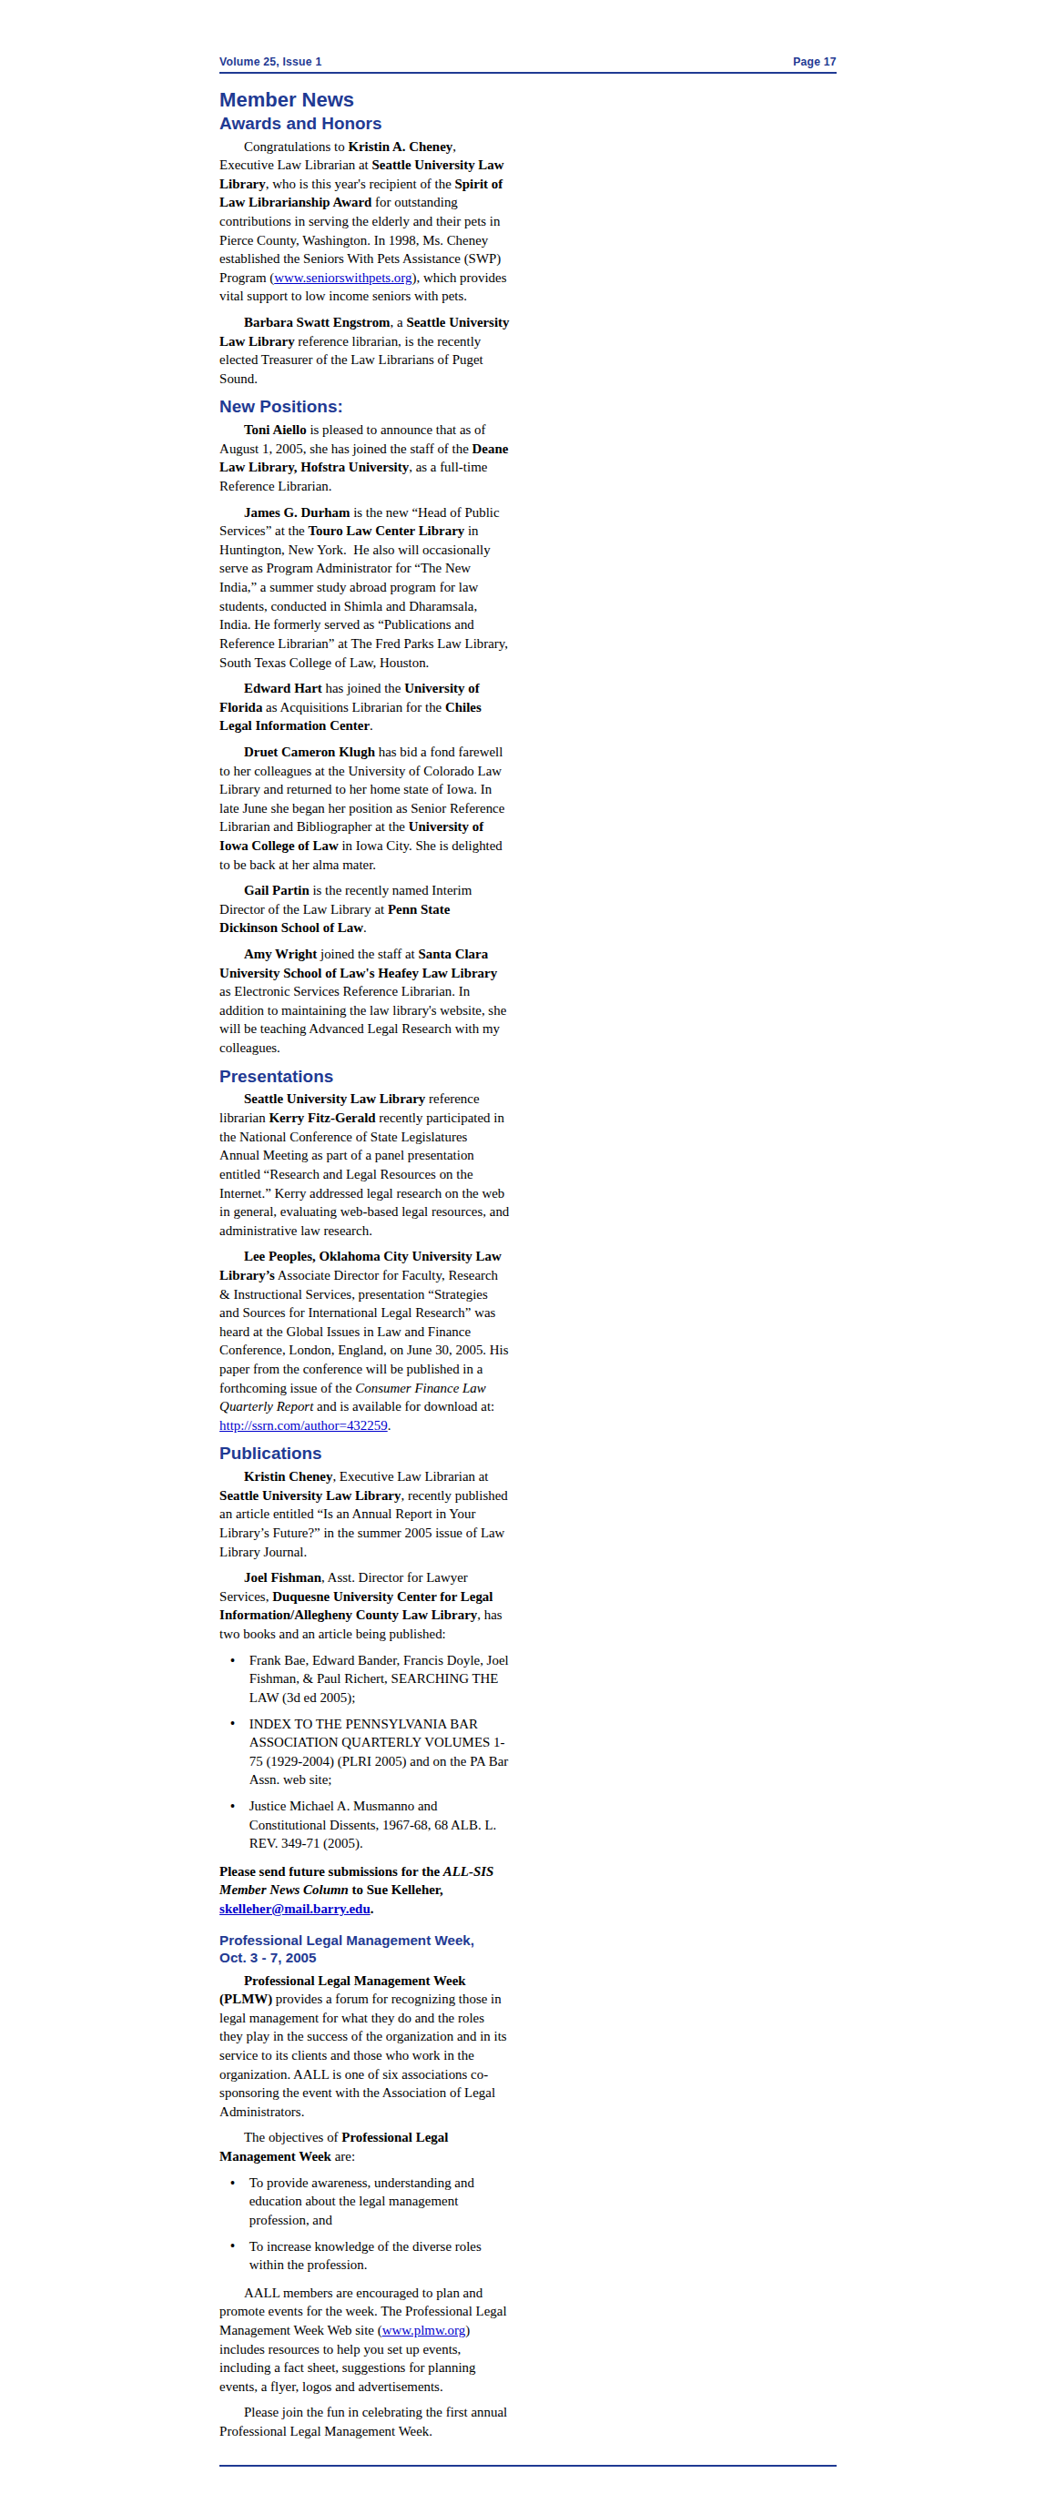Volume 25, Issue 1
Page 17
Member News
Awards and Honors
Congratulations to Kristin A. Cheney, Executive Law Librarian at Seattle University Law Library, who is this year's recipient of the Spirit of Law Librarianship Award for outstanding contributions in serving the elderly and their pets in Pierce County, Washington. In 1998, Ms. Cheney established the Seniors With Pets Assistance (SWP) Program (www.seniorswithpets.org), which provides vital support to low income seniors with pets.
Barbara Swatt Engstrom, a Seattle University Law Library reference librarian, is the recently elected Treasurer of the Law Librarians of Puget Sound.
New Positions:
Toni Aiello is pleased to announce that as of August 1, 2005, she has joined the staff of the Deane Law Library, Hofstra University, as a full-time Reference Librarian.
James G. Durham is the new “Head of Public Services” at the Touro Law Center Library in Huntington, New York. He also will occasionally serve as Program Administrator for “The New India,” a summer study abroad program for law students, conducted in Shimla and Dharamsala, India. He formerly served as “Publications and Reference Librarian” at The Fred Parks Law Library, South Texas College of Law, Houston.
Edward Hart has joined the University of Florida as Acquisitions Librarian for the Chiles Legal Information Center.
Druet Cameron Klugh has bid a fond farewell to her colleagues at the University of Colorado Law Library and returned to her home state of Iowa. In late June she began her position as Senior Reference Librarian and Bibliographer at the University of Iowa College of Law in Iowa City. She is delighted to be back at her alma mater.
Gail Partin is the recently named Interim Director of the Law Library at Penn State Dickinson School of Law.
Amy Wright joined the staff at Santa Clara University School of Law's Heafey Law Library as Electronic Services Reference Librarian. In addition to maintaining the law library's website, she will be teaching Advanced Legal Research with my colleagues.
Presentations
Seattle University Law Library reference librarian Kerry Fitz-Gerald recently participated in the National Conference of State Legislatures Annual Meeting as part of a panel presentation entitled “Research and Legal Resources on the Internet.” Kerry addressed legal research on the web in general, evaluating web-based legal resources, and administrative law research.
Lee Peoples, Oklahoma City University Law Library’s Associate Director for Faculty, Research & Instructional Services, presentation “Strategies and Sources for International Legal Research” was heard at the Global Issues in Law and Finance Conference, London, England, on June 30, 2005. His paper from the conference will be published in a forthcoming issue of the Consumer Finance Law Quarterly Report and is available for download at: http://ssrn.com/author=432259.
Publications
Kristin Cheney, Executive Law Librarian at Seattle University Law Library, recently published an article entitled “Is an Annual Report in Your Library’s Future?” in the summer 2005 issue of Law Library Journal.
Joel Fishman, Asst. Director for Lawyer Services, Duquesne University Center for Legal Information/Allegheny County Law Library, has two books and an article being published:
Frank Bae, Edward Bander, Francis Doyle, Joel Fishman, & Paul Richert, SEARCHING THE LAW (3d ed 2005);
INDEX TO THE PENNSYLVANIA BAR ASSOCIATION QUARTERLY VOLUMES 1-75 (1929-2004) (PLRI 2005) and on the PA Bar Assn. web site;
Justice Michael A. Musmanno and Constitutional Dissents, 1967-68, 68 ALB. L. REV. 349-71 (2005).
Please send future submissions for the ALL-SIS Member News Column to Sue Kelleher, skelleher@mail.barry.edu.
Professional Legal Management Week,
Oct. 3 - 7, 2005
Professional Legal Management Week (PLMW) provides a forum for recognizing those in legal management for what they do and the roles they play in the success of the organization and in its service to its clients and those who work in the organization. AALL is one of six associations co-sponsoring the event with the Association of Legal Administrators.
The objectives of Professional Legal Management Week are:
To provide awareness, understanding and education about the legal management profession, and
To increase knowledge of the diverse roles within the profession.
AALL members are encouraged to plan and promote events for the week. The Professional Legal Management Week Web site (www.plmw.org) includes resources to help you set up events, including a fact sheet, suggestions for planning events, a flyer, logos and advertisements.
Please join the fun in celebrating the first annual Professional Legal Management Week.